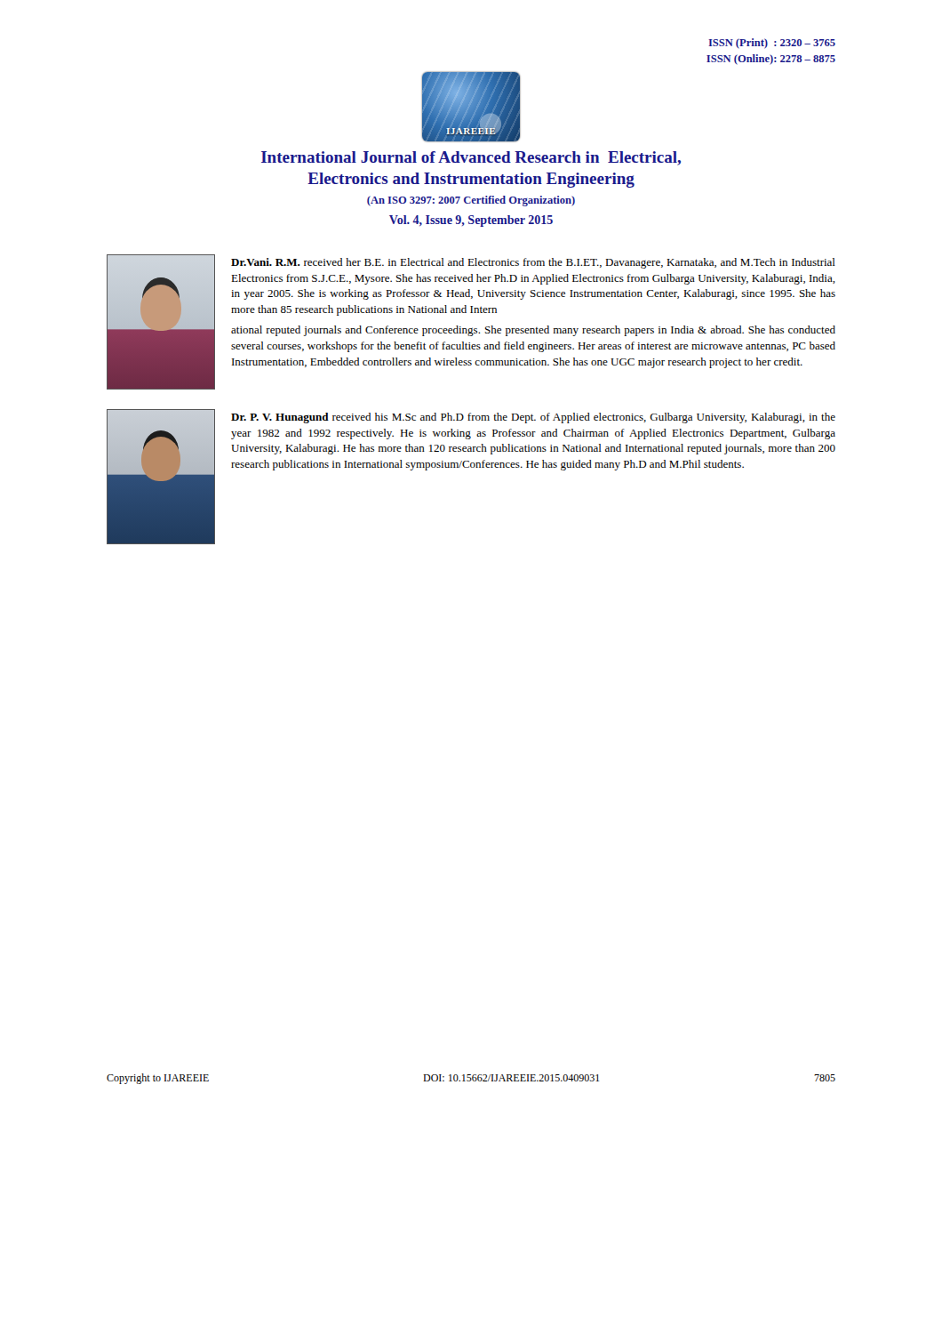ISSN (Print) : 2320 – 3765
ISSN (Online): 2278 – 8875
IJAREEIE
International Journal of Advanced Research in Electrical,
Electronics and Instrumentation Engineering
(An ISO 3297: 2007 Certified Organization)
Vol. 4, Issue 9, September 2015
Dr.Vani. R.M. received her B.E. in Electrical and Electronics from the B.I.ET., Davanagere, Karnataka, and M.Tech in Industrial Electronics from S.J.C.E., Mysore. She has received her Ph.D in Applied Electronics from Gulbarga University, Kalaburagi, India, in year 2005. She is working as Professor & Head, University Science Instrumentation Center, Kalaburagi, since 1995. She has more than 85 research publications in National and Intern
ational reputed journals and Conference proceedings. She presented many research papers in India & abroad. She has conducted several courses, workshops for the benefit of faculties and field engineers. Her areas of interest are microwave antennas, PC based Instrumentation, Embedded controllers and wireless communication. She has one UGC major research project to her credit.
Dr. P. V. Hunagund received his M.Sc and Ph.D from the Dept. of Applied electronics, Gulbarga University, Kalaburagi, in the year 1982 and 1992 respectively. He is working as Professor and Chairman of Applied Electronics Department, Gulbarga University, Kalaburagi. He has more than 120 research publications in National and International reputed journals, more than 200 research publications in International symposium/Conferences. He has guided many Ph.D and M.Phil students.
Copyright to IJAREEIE
DOI: 10.15662/IJAREEIE.2015.0409031
7805